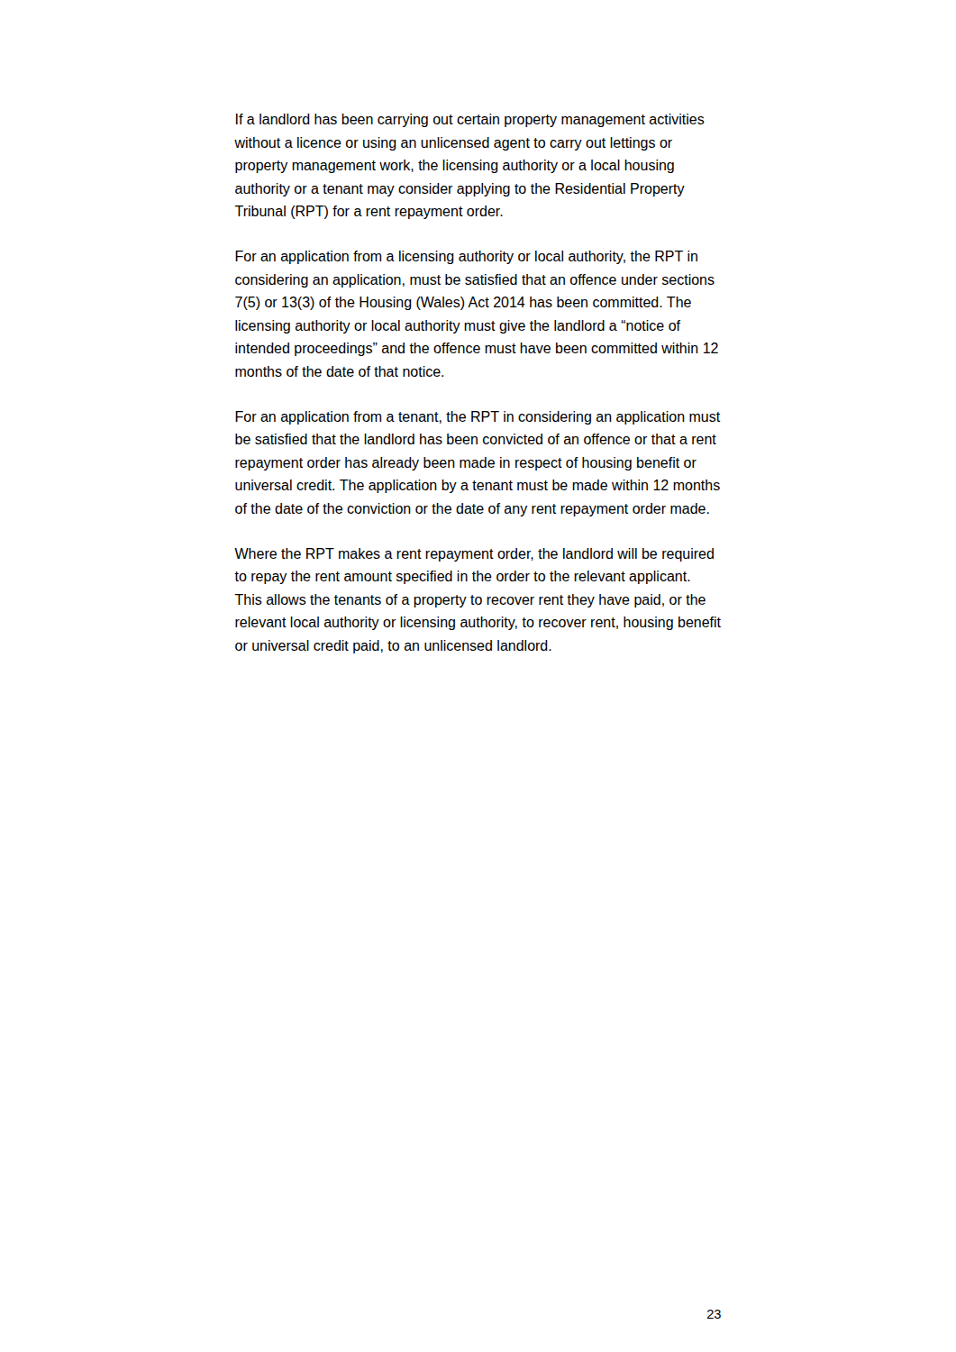If a landlord has been carrying out certain property management activities without a licence or using an unlicensed agent to carry out lettings or property management work, the licensing authority or a local housing authority or a tenant may consider applying to the Residential Property Tribunal (RPT) for a rent repayment order.
For an application from a licensing authority or local authority, the RPT in considering an application, must be satisfied that an offence under sections 7(5) or 13(3) of the Housing (Wales) Act 2014 has been committed. The licensing authority or local authority must give the landlord a “notice of intended proceedings” and the offence must have been committed within 12 months of the date of that notice.
For an application from a tenant, the RPT in considering an application must be satisfied that the landlord has been convicted of an offence or that a rent repayment order has already been made in respect of housing benefit or universal credit. The application by a tenant must be made within 12 months of the date of the conviction or the date of any rent repayment order made.
Where the RPT makes a rent repayment order, the landlord will be required to repay the rent amount specified in the order to the relevant applicant. This allows the tenants of a property to recover rent they have paid, or the relevant local authority or licensing authority, to recover rent, housing benefit or universal credit paid, to an unlicensed landlord.
23